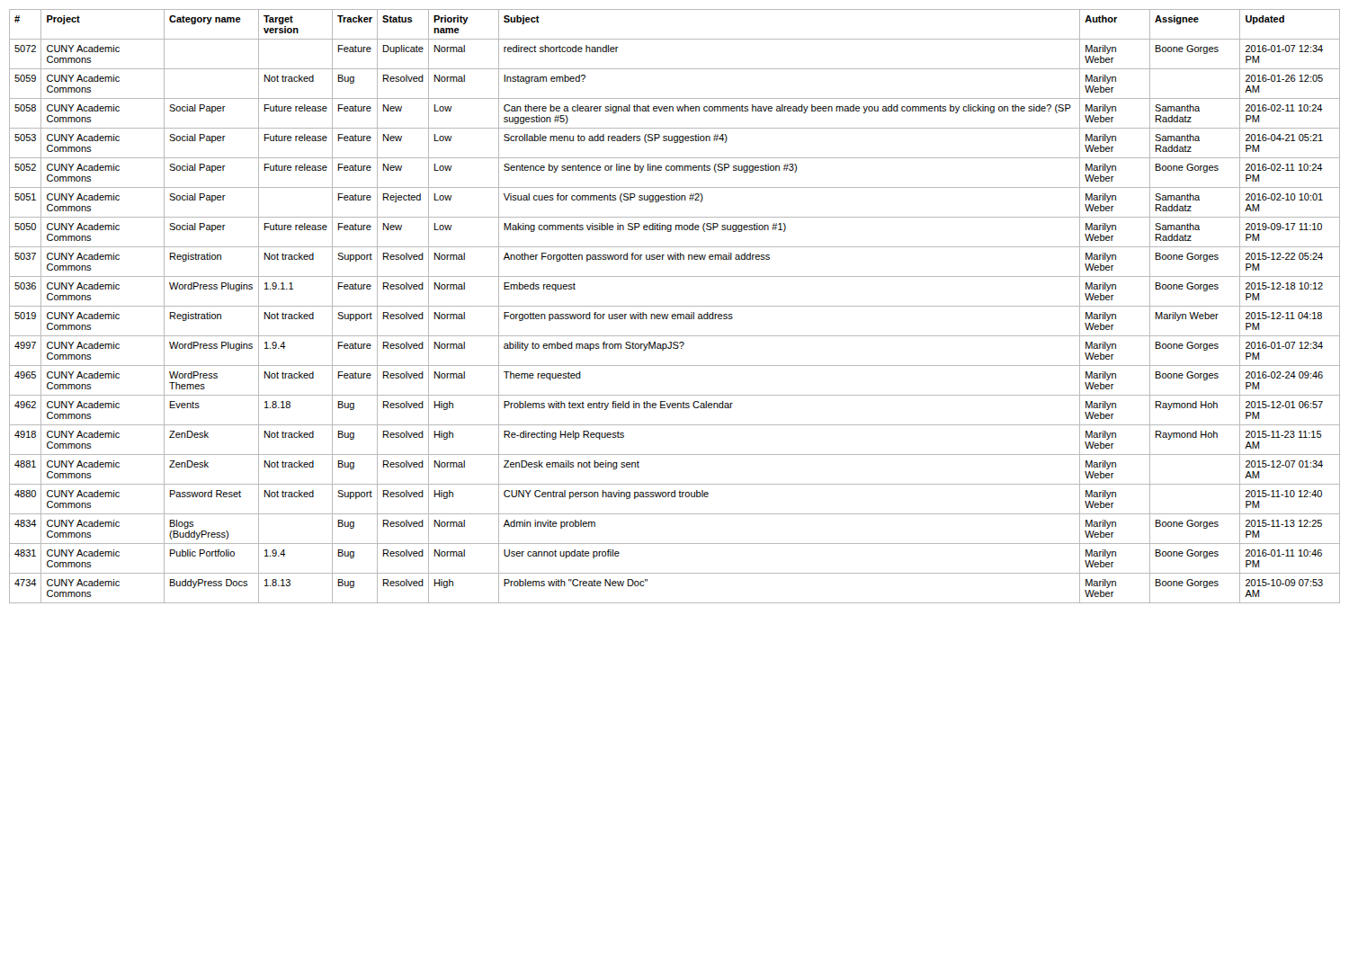| # | Project | Category name | Target version | Tracker | Status | Priority name | Subject | Author | Assignee | Updated |
| --- | --- | --- | --- | --- | --- | --- | --- | --- | --- | --- |
| 5072 | CUNY Academic Commons | | | Feature | Duplicate | Normal | redirect shortcode handler | Marilyn Weber | Boone Gorges | 2016-01-07 12:34 PM |
| 5059 | CUNY Academic Commons | | Not tracked | Bug | Resolved | Normal | Instagram embed? | Marilyn Weber | | 2016-01-26 12:05 AM |
| 5058 | CUNY Academic Commons | Social Paper | Future release | Feature | New | Low | Can there be a clearer signal that even when comments have already been made you add comments by clicking on the side? (SP suggestion #5) | Marilyn Weber | Samantha Raddatz | 2016-02-11 10:24 PM |
| 5053 | CUNY Academic Commons | Social Paper | Future release | Feature | New | Low | Scrollable menu to add readers (SP suggestion #4) | Marilyn Weber | Samantha Raddatz | 2016-04-21 05:21 PM |
| 5052 | CUNY Academic Commons | Social Paper | Future release | Feature | New | Low | Sentence by sentence or line by line comments (SP suggestion #3) | Marilyn Weber | Boone Gorges | 2016-02-11 10:24 PM |
| 5051 | CUNY Academic Commons | Social Paper | | Feature | Rejected | Low | Visual cues for comments (SP suggestion #2) | Marilyn Weber | Samantha Raddatz | 2016-02-10 10:01 AM |
| 5050 | CUNY Academic Commons | Social Paper | Future release | Feature | New | Low | Making comments visible in SP editing mode (SP suggestion #1) | Marilyn Weber | Samantha Raddatz | 2019-09-17 11:10 PM |
| 5037 | CUNY Academic Commons | Registration | Not tracked | Support | Resolved | Normal | Another Forgotten password for user with new email address | Marilyn Weber | Boone Gorges | 2015-12-22 05:24 PM |
| 5036 | CUNY Academic Commons | WordPress Plugins | 1.9.1.1 | Feature | Resolved | Normal | Embeds request | Marilyn Weber | Boone Gorges | 2015-12-18 10:12 PM |
| 5019 | CUNY Academic Commons | Registration | Not tracked | Support | Resolved | Normal | Forgotten password for user with new email address | Marilyn Weber | Marilyn Weber | 2015-12-11 04:18 PM |
| 4997 | CUNY Academic Commons | WordPress Plugins | 1.9.4 | Feature | Resolved | Normal | ability to embed maps from StoryMapJS? | Marilyn Weber | Boone Gorges | 2016-01-07 12:34 PM |
| 4965 | CUNY Academic Commons | WordPress Themes | Not tracked | Feature | Resolved | Normal | Theme requested | Marilyn Weber | Boone Gorges | 2016-02-24 09:46 PM |
| 4962 | CUNY Academic Commons | Events | 1.8.18 | Bug | Resolved | High | Problems with text entry field in the Events Calendar | Marilyn Weber | Raymond Hoh | 2015-12-01 06:57 PM |
| 4918 | CUNY Academic Commons | ZenDesk | Not tracked | Bug | Resolved | High | Re-directing Help Requests | Marilyn Weber | Raymond Hoh | 2015-11-23 11:15 AM |
| 4881 | CUNY Academic Commons | ZenDesk | Not tracked | Bug | Resolved | Normal | ZenDesk emails not being sent | Marilyn Weber | | 2015-12-07 01:34 AM |
| 4880 | CUNY Academic Commons | Password Reset | Not tracked | Support | Resolved | High | CUNY Central person having password trouble | Marilyn Weber | | 2015-11-10 12:40 PM |
| 4834 | CUNY Academic Commons | Blogs (BuddyPress) | | Bug | Resolved | Normal | Admin invite problem | Marilyn Weber | Boone Gorges | 2015-11-13 12:25 PM |
| 4831 | CUNY Academic Commons | Public Portfolio | 1.9.4 | Bug | Resolved | Normal | User cannot update profile | Marilyn Weber | Boone Gorges | 2016-01-11 10:46 PM |
| 4734 | CUNY Academic Commons | BuddyPress Docs | 1.8.13 | Bug | Resolved | High | Problems with "Create New Doc" | Marilyn Weber | Boone Gorges | 2015-10-09 07:53 AM |